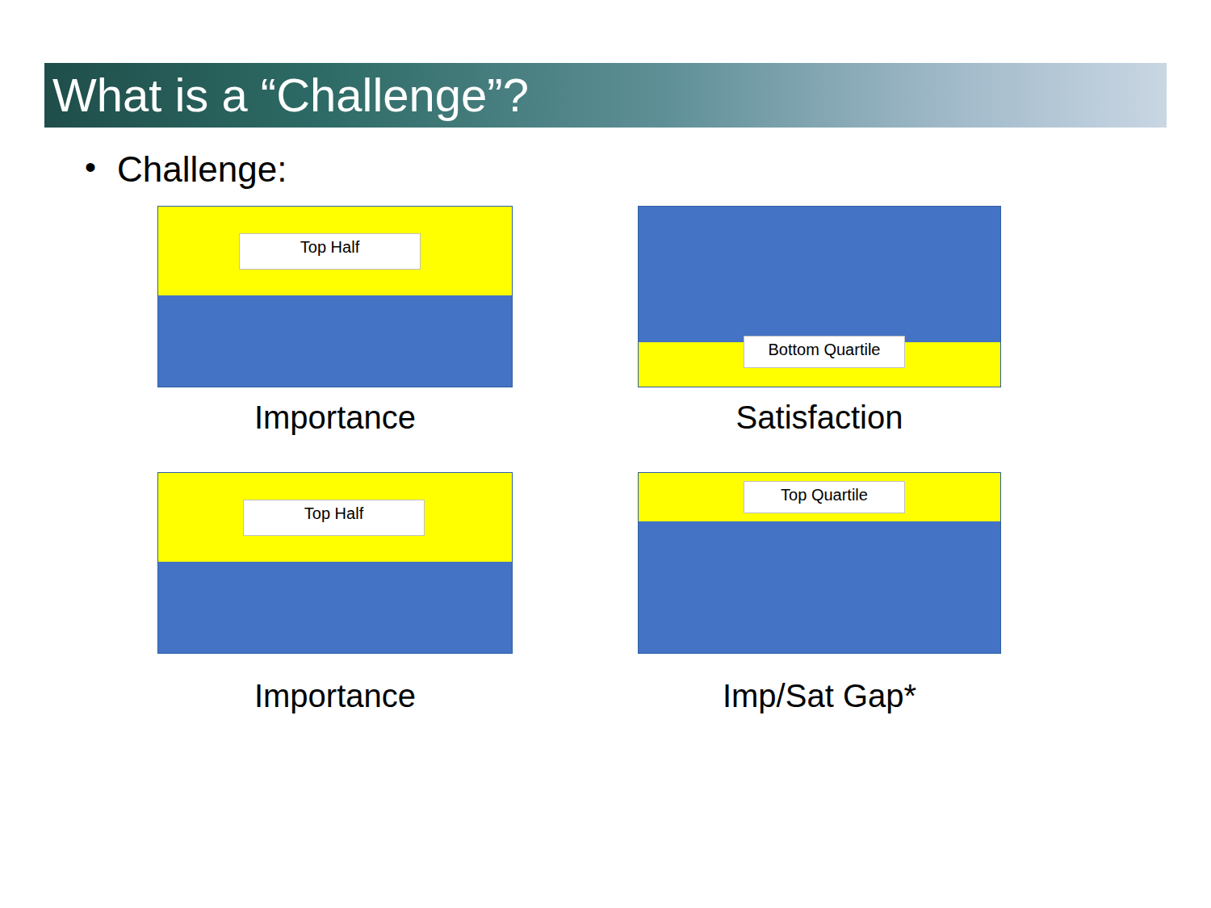What is a “Challenge”?
•Challenge:
Top Half
Importance
Bottom Quartile
Satisfaction
Top Half
Importance
Top Quartile
Imp/Sat Gap*